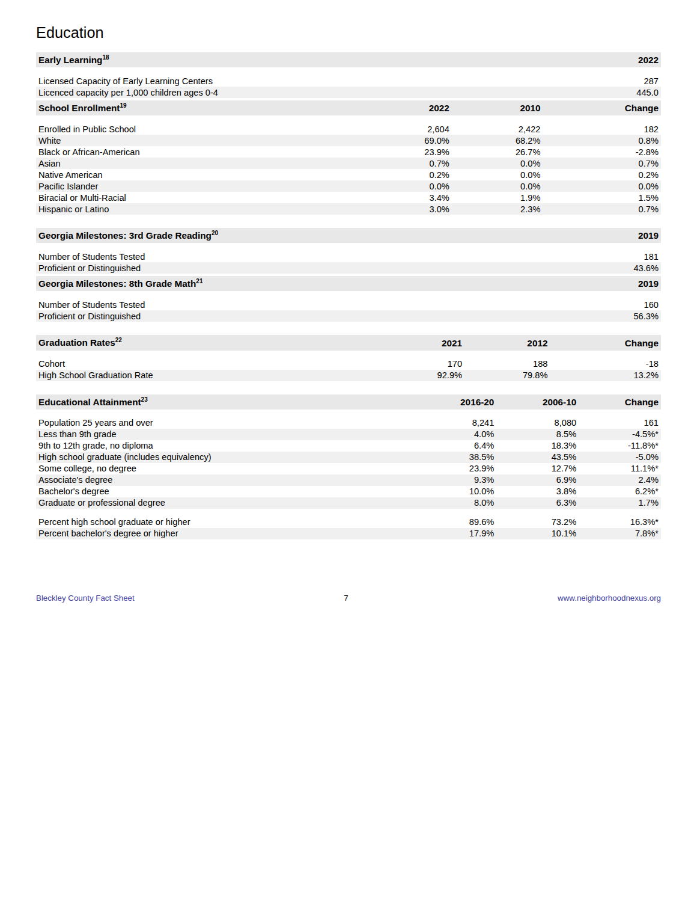Education
| Early Learning 18 | 2022 |
| --- | --- |
| Licensed Capacity of Early Learning Centers | 287 |
| Licenced capacity per 1,000 children ages 0-4 | 445.0 |
| School Enrollment 19 | 2022 | 2010 | Change |
| --- | --- | --- | --- |
| Enrolled in Public School | 2,604 | 2,422 | 182 |
| White | 69.0% | 68.2% | 0.8% |
| Black or African-American | 23.9% | 26.7% | -2.8% |
| Asian | 0.7% | 0.0% | 0.7% |
| Native American | 0.2% | 0.0% | 0.2% |
| Pacific Islander | 0.0% | 0.0% | 0.0% |
| Biracial or Multi-Racial | 3.4% | 1.9% | 1.5% |
| Hispanic or Latino | 3.0% | 2.3% | 0.7% |
| Georgia Milestones: 3rd Grade Reading 20 | 2019 |
| --- | --- |
| Number of Students Tested | 181 |
| Proficient or Distinguished | 43.6% |
| Georgia Milestones: 8th Grade Math 21 | 2019 |
| --- | --- |
| Number of Students Tested | 160 |
| Proficient or Distinguished | 56.3% |
| Graduation Rates 22 | 2021 | 2012 | Change |
| --- | --- | --- | --- |
| Cohort | 170 | 188 | -18 |
| High School Graduation Rate | 92.9% | 79.8% | 13.2% |
| Educational Attainment 23 | 2016-20 | 2006-10 | Change |
| --- | --- | --- | --- |
| Population 25 years and over | 8,241 | 8,080 | 161 |
| Less than 9th grade | 4.0% | 8.5% | -4.5%* |
| 9th to 12th grade, no diploma | 6.4% | 18.3% | -11.8%* |
| High school graduate (includes equivalency) | 38.5% | 43.5% | -5.0% |
| Some college, no degree | 23.9% | 12.7% | 11.1%* |
| Associate's degree | 9.3% | 6.9% | 2.4% |
| Bachelor's degree | 10.0% | 3.8% | 6.2%* |
| Graduate or professional degree | 8.0% | 6.3% | 1.7% |
| Percent high school graduate or higher | 89.6% | 73.2% | 16.3%* |
| Percent bachelor's degree or higher | 17.9% | 10.1% | 7.8%* |
Bleckley County Fact Sheet
7
www.neighborhoodnexus.org